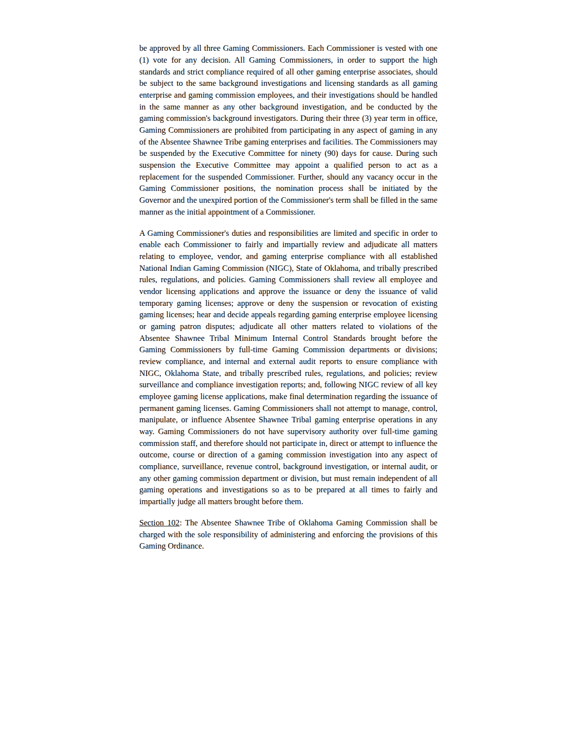be approved by all three Gaming Commissioners. Each Commissioner is vested with one (1) vote for any decision. All Gaming Commissioners, in order to support the high standards and strict compliance required of all other gaming enterprise associates, should be subject to the same background investigations and licensing standards as all gaming enterprise and gaming commission employees, and their investigations should be handled in the same manner as any other background investigation, and be conducted by the gaming commission's background investigators. During their three (3) year term in office, Gaming Commissioners are prohibited from participating in any aspect of gaming in any of the Absentee Shawnee Tribe gaming enterprises and facilities. The Commissioners may be suspended by the Executive Committee for ninety (90) days for cause. During such suspension the Executive Committee may appoint a qualified person to act as a replacement for the suspended Commissioner. Further, should any vacancy occur in the Gaming Commissioner positions, the nomination process shall be initiated by the Governor and the unexpired portion of the Commissioner's term shall be filled in the same manner as the initial appointment of a Commissioner.
A Gaming Commissioner's duties and responsibilities are limited and specific in order to enable each Commissioner to fairly and impartially review and adjudicate all matters relating to employee, vendor, and gaming enterprise compliance with all established National Indian Gaming Commission (NIGC), State of Oklahoma, and tribally prescribed rules, regulations, and policies. Gaming Commissioners shall review all employee and vendor licensing applications and approve the issuance or deny the issuance of valid temporary gaming licenses; approve or deny the suspension or revocation of existing gaming licenses; hear and decide appeals regarding gaming enterprise employee licensing or gaming patron disputes; adjudicate all other matters related to violations of the Absentee Shawnee Tribal Minimum Internal Control Standards brought before the Gaming Commissioners by full-time Gaming Commission departments or divisions; review compliance, and internal and external audit reports to ensure compliance with NIGC, Oklahoma State, and tribally prescribed rules, regulations, and policies; review surveillance and compliance investigation reports; and, following NIGC review of all key employee gaming license applications, make final determination regarding the issuance of permanent gaming licenses. Gaming Commissioners shall not attempt to manage, control, manipulate, or influence Absentee Shawnee Tribal gaming enterprise operations in any way. Gaming Commissioners do not have supervisory authority over full-time gaming commission staff, and therefore should not participate in, direct or attempt to influence the outcome, course or direction of a gaming commission investigation into any aspect of compliance, surveillance, revenue control, background investigation, or internal audit, or any other gaming commission department or division, but must remain independent of all gaming operations and investigations so as to be prepared at all times to fairly and impartially judge all matters brought before them.
Section 102: The Absentee Shawnee Tribe of Oklahoma Gaming Commission shall be charged with the sole responsibility of administering and enforcing the provisions of this Gaming Ordinance.